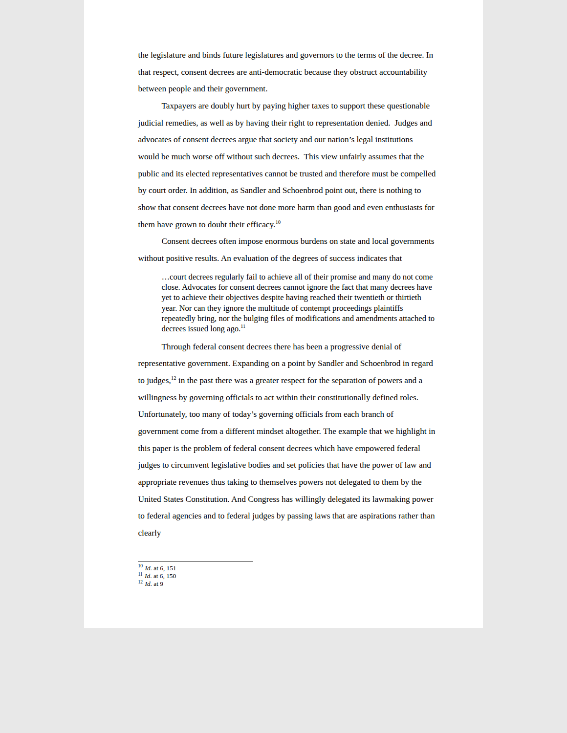the legislature and binds future legislatures and governors to the terms of the decree. In that respect, consent decrees are anti-democratic because they obstruct accountability between people and their government.
Taxpayers are doubly hurt by paying higher taxes to support these questionable judicial remedies, as well as by having their right to representation denied. Judges and advocates of consent decrees argue that society and our nation’s legal institutions would be much worse off without such decrees. This view unfairly assumes that the public and its elected representatives cannot be trusted and therefore must be compelled by court order. In addition, as Sandler and Schoenbrod point out, there is nothing to show that consent decrees have not done more harm than good and even enthusiasts for them have grown to doubt their efficacy.10
Consent decrees often impose enormous burdens on state and local governments without positive results. An evaluation of the degrees of success indicates that
…court decrees regularly fail to achieve all of their promise and many do not come close. Advocates for consent decrees cannot ignore the fact that many decrees have yet to achieve their objectives despite having reached their twentieth or thirtieth year. Nor can they ignore the multitude of contempt proceedings plaintiffs repeatedly bring, nor the bulging files of modifications and amendments attached to decrees issued long ago.11
Through federal consent decrees there has been a progressive denial of representative government. Expanding on a point by Sandler and Schoenbrod in regard to judges,12 in the past there was a greater respect for the separation of powers and a willingness by governing officials to act within their constitutionally defined roles. Unfortunately, too many of today’s governing officials from each branch of government come from a different mindset altogether. The example that we highlight in this paper is the problem of federal consent decrees which have empowered federal judges to circumvent legislative bodies and set policies that have the power of law and appropriate revenues thus taking to themselves powers not delegated to them by the United States Constitution. And Congress has willingly delegated its lawmaking power to federal agencies and to federal judges by passing laws that are aspirations rather than clearly
10 Id. at 6, 151
11 Id. at 6, 150
12 Id. at 9